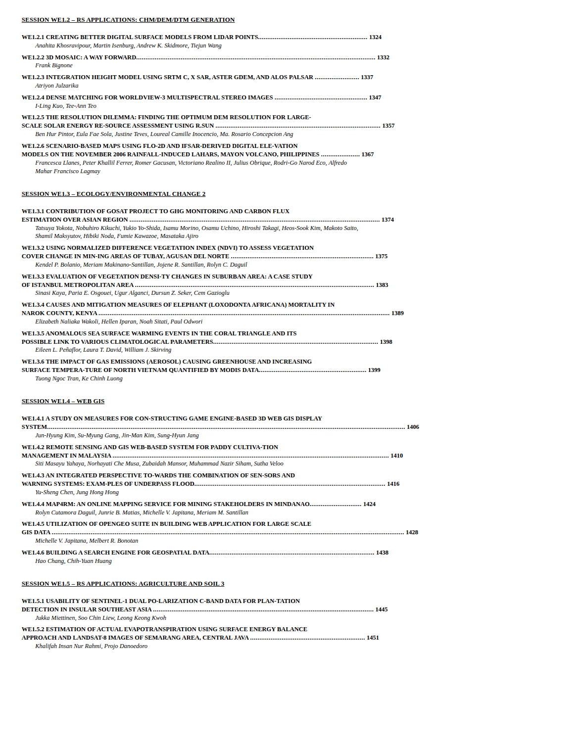SESSION WE1.2 – RS APPLICATIONS: CHM/DEM/DTM GENERATION
WE1.2.1 CREATING BETTER DIGITAL SURFACE MODELS FROM LIDAR POINTS........................................................... 1324 Anahita Khosravipour, Martin Isenburg, Andrew K. Skidmore, Tiejun Wang
WE1.2.2 3D MOSAIC: A WAY FORWARD................................................................................................................................. 1332 Frank Bignone
WE1.2.3 INTEGRATION HEIGHT MODEL USING SRTM C, X SAR, ASTER GDEM, AND ALOS PALSAR ........................ 1337 Atriyon Julzarika
WE1.2.4 DENSE MATCHING FOR WORLDVIEW-3 MULTISPECTRAL STEREO IMAGES .................................................. 1347 I-Ling Kuo, Tee-Ann Teo
WE1.2.5 THE RESOLUTION DILEMMA: FINDING THE OPTIMUM DEM RESOLUTION FOR LARGE-
SCALE SOLAR ENERGY RE-SOURCE ASSESSMENT USING R.SUN ......................................................................................... 1357 Ben Hur Pintor, Eula Fae Sola, Justine Teves, Loureal Camille Inocencio, Ma. Rosario Concepcion Ang
WE1.2.6 SCENARIO-BASED MAPS USING FLO-2D AND IFSAR-DERIVED DIGITAL ELE-VATION
MODELS ON THE NOVEMBER 2006 RAINFALL-INDUCED LAHARS, MAYON VOLCANO, PHILIPPINES ..................... 1367 Francesca Llanes, Peter Khallil Ferrer, Romer Gacusan, Victoriano Realino II, Julius Obrique, Rodri-Go Narod Eco, Alfredo
Mahar Francisco Lagmay
SESSION WE1.3 – ECOLOGY/ENVIRONMENTAL CHANGE 2
WE1.3.1 CONTRIBUTION OF GOSAT PROJECT TO GHG MONITORING AND CARBON FLUX
ESTIMATION OVER ASIAN REGION ....................................................................................................................................... 1374 Tatsuya Yokota, Nobuhiro Kikuchi, Yukio Yo-Shida, Isamu Morino, Osamu Uchino, Hiroshi Takagi, Heos-Sook Kim, Makoto Saito,
Shamil Maksyutov, Hibiki Noda, Fumie Kawazoe, Masataka Ajiro
WE1.3.2 USING NORMALIZED DIFFERENCE VEGETATION INDEX (NDVI) TO ASSESS VEGETATION
COVER CHANGE IN MIN-ING AREAS OF TUBAY, AGUSAN DEL NORTE ............................................................................. 1375 Kendel P. Bolanio, Meriam Makinano-Santillan, Jojene R. Santillan, Rolyn C. Daguil
WE1.3.3 EVALUATION OF VEGETATION DENSI-TY CHANGES IN SUBURBAN AREA: A CASE STUDY
OF ISTANBUL METROPOLITAN AREA ................................................................................................................................. 1383 Sinasi Kaya, Paria E. Osgouei, Ugur Alganci, Dursun Z. Seker, Cem Gazioglu
WE1.3.4 CAUSES AND MITIGATION MEASURES OF ELEPHANT (Loxodonta Africana) MORTALITY IN
NAROK COUNTY, KENYA ............................................................................................................................................................. 1389 Elizabeth Naliaka Wakoli, Hellen Iparan, Noah Sitati, Paul Odwori
WE1.3.5 ANOMALOUS SEA SURFACE WARMING EVENTS IN THE CORAL TRIANGLE AND ITS
POSSIBLE LINK TO VARIOUS CLIMATOLOGICAL PARAMETERS......................................................................................... 1398 Eileen L. Peñaflor, Laura T. David, William J. Skirving
WE1.3.6 THE IMPACT OF GAS EMISSIONS (AEROSOL) CAUSING GREENHOUSE AND INCREASING
SURFACE TEMPERA-TURE OF NORTH VIETNAM QUANTIFIED BY MODIS DATA.......................................................... 1399 Tuong Ngoc Tran, Ke Chinh Luong
SESSION WE1.4 – WEB GIS
WE1.4.1 A STUDY ON MEASURES FOR CON-STRUCTING GAME ENGINE-BASED 3D WEB GIS DISPLAY
SYSTEM................................................................................................................................................................................................. 1406 Jun-Hyung Kim, Su-Myung Gang, Jin-Man Kim, Sung-Hyun Jang
WE1.4.2 REMOTE SENSING AND GIS WEB-BASED SYSTEM FOR PADDY CULTIVA-TION
MANAGEMENT IN MALAYSIA ..................................................................................................................................................... 1410 Siti Masayu Yahaya, Norhayati Che Musa, Zubaidah Mansor, Muhammad Nazir Siham, Sutha Veloo
WE1.4.3 AN INTEGRATED PERSPECTIVE TO-WARDS THE COMBINATION OF SEN-SORS AND
WARNING SYSTEMS: EXAM-PLES OF UNDERPASS FLOOD....................................................................................................... 1416 Yu-Sheng Chen, Jung Hong Hong
WE1.4.4 MAP4RM: AN ONLINE MAPPING SERVICE FOR MINING STAKEHOLDERS IN MINDANAO............................ 1424 Rolyn Cutamora Daguil, Junrie B. Matias, Michelle V. Japitana, Meriam M. Santillan
WE1.4.5 UTILIZATION OF OPENGEO SUITE IN BUILDING WEB APPLICATION FOR LARGE SCALE
GIS DATA .............................................................................................................................................................................................. 1428 Michelle V. Japitana, Melbert R. Bonotan
WE1.4.6 BUILDING A SEARCH ENGINE FOR GEOSPATIAL DATA......................................................................................... 1438 Hao Chang, Chih-Yuan Huang
SESSION WE1.5 – RS APPLICATIONS: AGRICULTURE AND SOIL 3
WE1.5.1 USABILITY OF SENTINEL-1 DUAL PO-LARIZATION C-BAND DATA FOR PLAN-TATION
DETECTION IN INSULAR SOUTHEAST ASIA ....................................................................................................................... 1445 Jukka Miettinen, Soo Chin Liew, Leong Keong Kwoh
WE1.5.2 ESTIMATION OF ACTUAL EVAPOTRANSPIRATION USING SURFACE ENERGY BALANCE
APPROACH AND LANDSAT-8 IMAGES OF SEMARANG AREA, CENTRAL JAVA .............................................................. 1451 Khalifah Insan Nur Rahmi, Projo Danoedoro